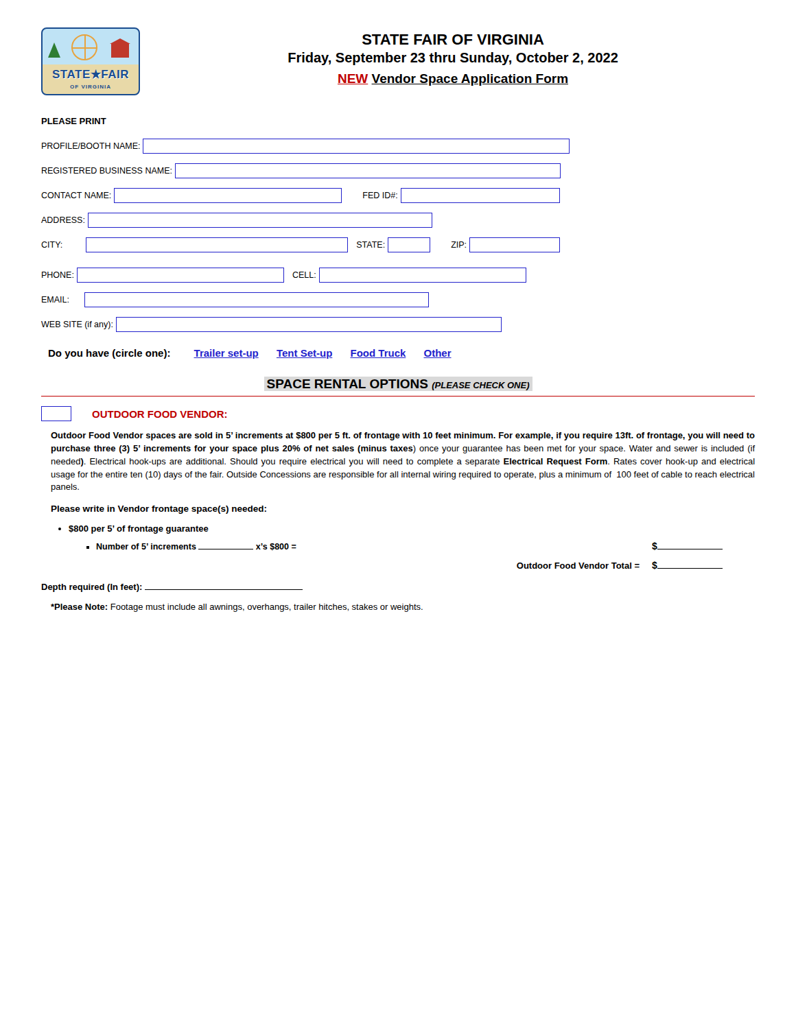STATE★FAIR
OF VIRGINIA
STATE FAIR OF VIRGINIA
Friday, September 23 thru Sunday, October 2, 2022
NEW Vendor Space Application Form
PLEASE PRINT
PROFILE/BOOTH NAME:
REGISTERED BUSINESS NAME:
CONTACT NAME: FED ID#:
ADDRESS:
CITY: STATE: ZIP:
PHONE: CELL:
EMAIL:
WEB SITE (if any):
Do you have (circle one): Trailer set-up Tent Set-up Food Truck Other
SPACE RENTAL OPTIONS (PLEASE CHECK ONE)
OUTDOOR FOOD VENDOR:
Outdoor Food Vendor spaces are sold in 5’ increments at $800 per 5 ft. of frontage with 10 feet minimum. For example, if you require 13ft. of frontage, you will need to purchase three (3) 5’ increments for your space plus 20% of net sales (minus taxes) once your guarantee has been met for your space. Water and sewer is included (if needed). Electrical hook-ups are additional. Should you require electrical you will need to complete a separate Electrical Request Form. Rates cover hook-up and electrical usage for the entire ten (10) days of the fair. Outside Concessions are responsible for all internal wiring required to operate, plus a minimum of 100 feet of cable to reach electrical panels.
Please write in Vendor frontage space(s) needed:
$800 per 5’ of frontage guarantee
Number of 5’ increments x’s $800 = $
Outdoor Food Vendor Total = $
Depth required (In feet):
*Please Note: Footage must include all awnings, overhangs, trailer hitches, stakes or weights.